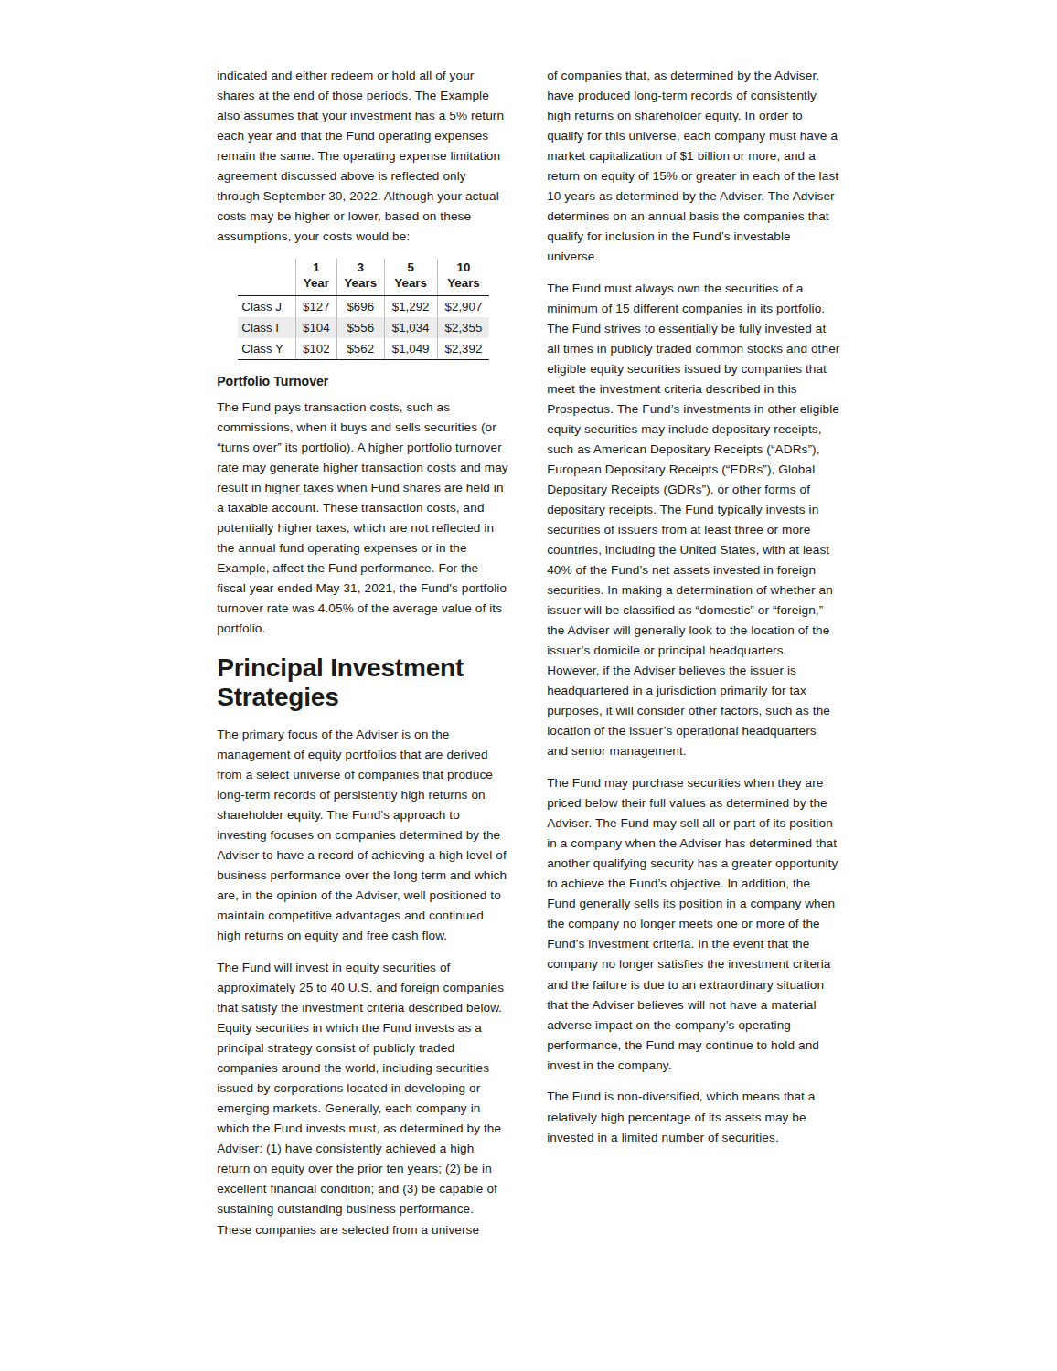indicated and either redeem or hold all of your shares at the end of those periods. The Example also assumes that your investment has a 5% return each year and that the Fund operating expenses remain the same. The operating expense limitation agreement discussed above is reflected only through September 30, 2022. Although your actual costs may be higher or lower, based on these assumptions, your costs would be:
| | 1 Year | 3 Years | 5 Years | 10 Years |
| --- | --- | --- | --- | --- |
| Class J | $127 | $696 | $1,292 | $2,907 |
| Class I | $104 | $556 | $1,034 | $2,355 |
| Class Y | $102 | $562 | $1,049 | $2,392 |
Portfolio Turnover
The Fund pays transaction costs, such as commissions, when it buys and sells securities (or “turns over” its portfolio). A higher portfolio turnover rate may generate higher transaction costs and may result in higher taxes when Fund shares are held in a taxable account. These transaction costs, and potentially higher taxes, which are not reflected in the annual fund operating expenses or in the Example, affect the Fund performance. For the fiscal year ended May 31, 2021, the Fund's portfolio turnover rate was 4.05% of the average value of its portfolio.
Principal Investment Strategies
The primary focus of the Adviser is on the management of equity portfolios that are derived from a select universe of companies that produce long-term records of persistently high returns on shareholder equity. The Fund’s approach to investing focuses on companies determined by the Adviser to have a record of achieving a high level of business performance over the long term and which are, in the opinion of the Adviser, well positioned to maintain competitive advantages and continued high returns on equity and free cash flow.
The Fund will invest in equity securities of approximately 25 to 40 U.S. and foreign companies that satisfy the investment criteria described below. Equity securities in which the Fund invests as a principal strategy consist of publicly traded companies around the world, including securities issued by corporations located in developing or emerging markets. Generally, each company in which the Fund invests must, as determined by the Adviser: (1) have consistently achieved a high return on equity over the prior ten years; (2) be in excellent financial condition; and (3) be capable of sustaining outstanding business performance. These companies are selected from a universe
of companies that, as determined by the Adviser, have produced long-term records of consistently high returns on shareholder equity. In order to qualify for this universe, each company must have a market capitalization of $1 billion or more, and a return on equity of 15% or greater in each of the last 10 years as determined by the Adviser. The Adviser determines on an annual basis the companies that qualify for inclusion in the Fund’s investable universe.
The Fund must always own the securities of a minimum of 15 different companies in its portfolio. The Fund strives to essentially be fully invested at all times in publicly traded common stocks and other eligible equity securities issued by companies that meet the investment criteria described in this Prospectus. The Fund’s investments in other eligible equity securities may include depositary receipts, such as American Depositary Receipts (“ADRs”), European Depositary Receipts (“EDRs”), Global Depositary Receipts (GDRs”), or other forms of depositary receipts. The Fund typically invests in securities of issuers from at least three or more countries, including the United States, with at least 40% of the Fund’s net assets invested in foreign securities. In making a determination of whether an issuer will be classified as “domestic” or “foreign,” the Adviser will generally look to the location of the issuer’s domicile or principal headquarters. However, if the Adviser believes the issuer is headquartered in a jurisdiction primarily for tax purposes, it will consider other factors, such as the location of the issuer’s operational headquarters and senior management.
The Fund may purchase securities when they are priced below their full values as determined by the Adviser. The Fund may sell all or part of its position in a company when the Adviser has determined that another qualifying security has a greater opportunity to achieve the Fund’s objective. In addition, the Fund generally sells its position in a company when the company no longer meets one or more of the Fund’s investment criteria. In the event that the company no longer satisfies the investment criteria and the failure is due to an extraordinary situation that the Adviser believes will not have a material adverse impact on the company’s operating performance, the Fund may continue to hold and invest in the company.
The Fund is non-diversified, which means that a relatively high percentage of its assets may be invested in a limited number of securities.